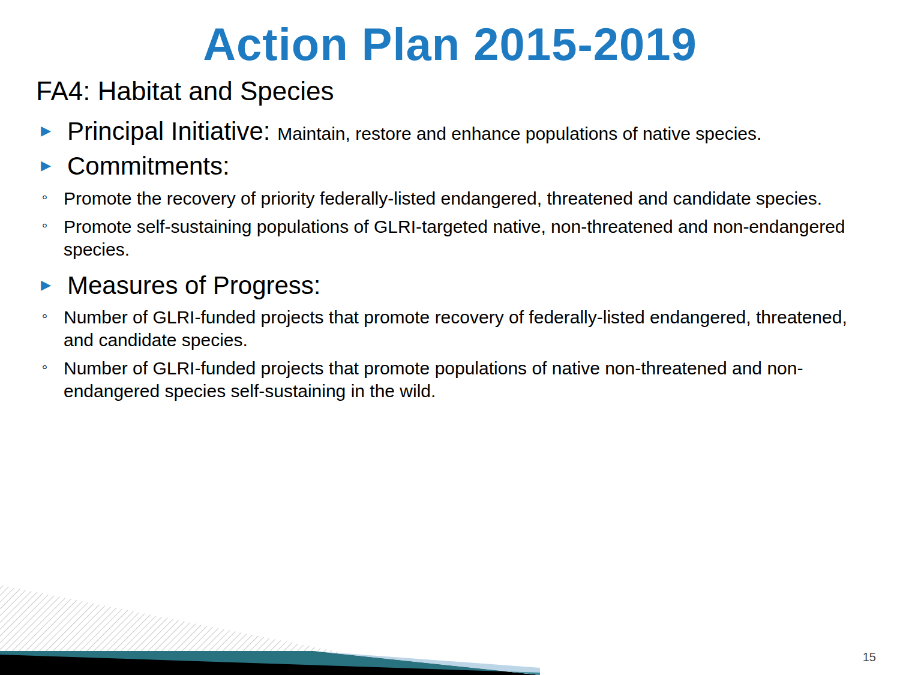Action Plan 2015-2019
FA4: Habitat and Species
Principal Initiative: Maintain, restore and enhance populations of native species.
Commitments:
Promote the recovery of priority federally-listed endangered, threatened and candidate species.
Promote self-sustaining populations of GLRI-targeted native, non-threatened and non-endangered species.
Measures of Progress:
Number of GLRI-funded projects that promote recovery of federally-listed endangered, threatened, and candidate species.
Number of GLRI-funded projects that promote populations of native non-threatened and non-endangered species self-sustaining in the wild.
15